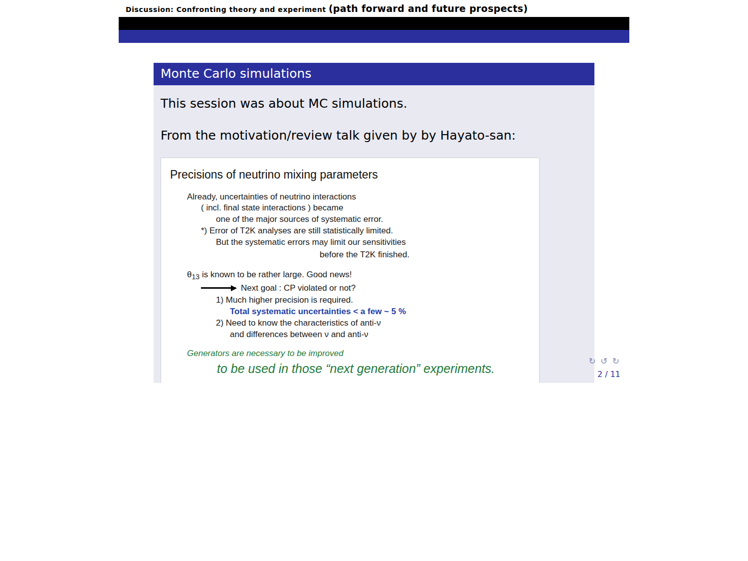Discussion: Confronting theory and experiment (path forward and future prospects)
Monte Carlo simulations
This session was about MC simulations.
From the motivation/review talk given by by Hayato-san:
Precisions of neutrino mixing parameters
Already, uncertainties of neutrino interactions
( incl. final state interactions ) became
one of the major sources of systematic error.
*) Error of T2K analyses are still statistically limited.
But the systematic errors may limit our sensitivities
before the T2K finished.
θ13 is known to be rather large. Good news!
Next goal : CP violated or not?
1) Much higher precision is required.
Total systematic uncertainties < a few ~ 5 %
2) Need to know the characteristics of anti-ν
and differences between ν and anti-ν
Generators are necessary to be improved
to be used in those “next generation” experiments.
↻ ↺ ↻
2 / 11